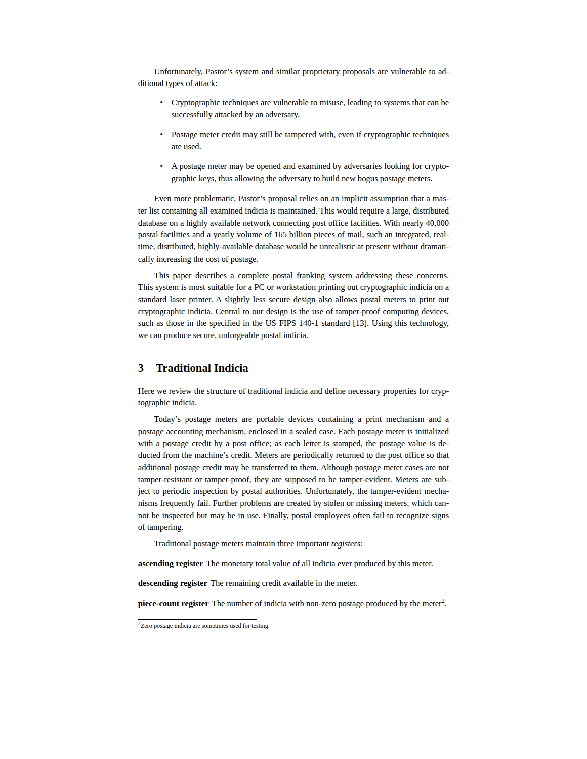Unfortunately, Pastor’s system and similar proprietary proposals are vulnerable to additional types of attack:
Cryptographic techniques are vulnerable to misuse, leading to systems that can be successfully attacked by an adversary.
Postage meter credit may still be tampered with, even if cryptographic techniques are used.
A postage meter may be opened and examined by adversaries looking for cryptographic keys, thus allowing the adversary to build new bogus postage meters.
Even more problematic, Pastor’s proposal relies on an implicit assumption that a master list containing all examined indicia is maintained. This would require a large, distributed database on a highly available network connecting post office facilities. With nearly 40,000 postal facilities and a yearly volume of 165 billion pieces of mail, such an integrated, real-time, distributed, highly-available database would be unrealistic at present without dramatically increasing the cost of postage.
This paper describes a complete postal franking system addressing these concerns. This system is most suitable for a PC or workstation printing out cryptographic indicia on a standard laser printer. A slightly less secure design also allows postal meters to print out cryptographic indicia. Central to our design is the use of tamper-proof computing devices, such as those in the specified in the US FIPS 140-1 standard [13]. Using this technology, we can produce secure, unforgeable postal indicia.
3 Traditional Indicia
Here we review the structure of traditional indicia and define necessary properties for cryptographic indicia.
Today’s postage meters are portable devices containing a print mechanism and a postage accounting mechanism, enclosed in a sealed case. Each postage meter is initialized with a postage credit by a post office; as each letter is stamped, the postage value is deducted from the machine’s credit. Meters are periodically returned to the post office so that additional postage credit may be transferred to them. Although postage meter cases are not tamper-resistant or tamper-proof, they are supposed to be tamper-evident. Meters are subject to periodic inspection by postal authorities. Unfortunately, the tamper-evident mechanisms frequently fail. Further problems are created by stolen or missing meters, which cannot be inspected but may be in use. Finally, postal employees often fail to recognize signs of tampering.
Traditional postage meters maintain three important registers:
ascending register
The monetary total value of all indicia ever produced by this meter.
descending register
The remaining credit available in the meter.
piece-count register
The number of indicia with non-zero postage produced by the meter2.
2Zero postage indicia are sometimes used for testing.